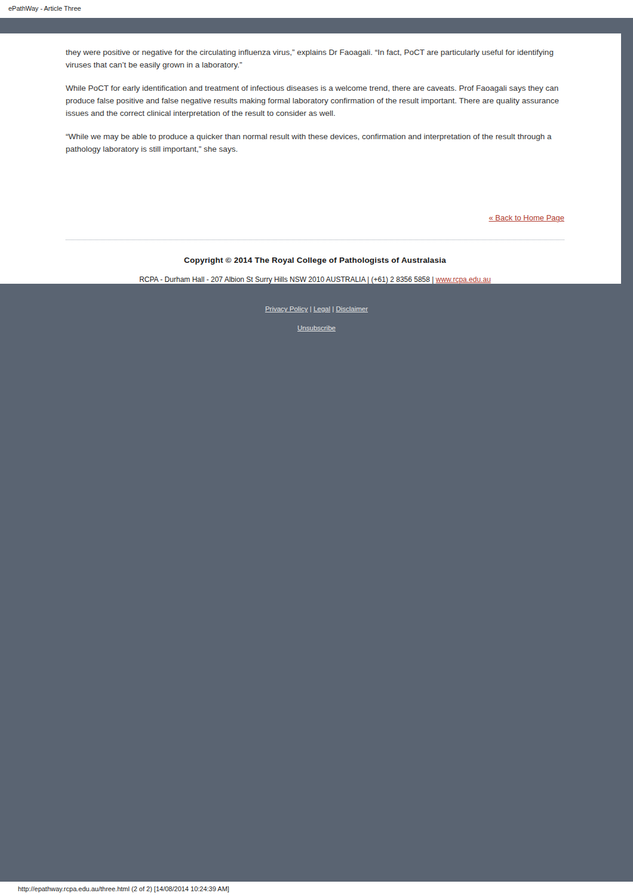ePathWay - Article Three
they were positive or negative for the circulating influenza virus,” explains Dr Faoagali. “In fact, PoCT are particularly useful for identifying viruses that can’t be easily grown in a laboratory.”
While PoCT for early identification and treatment of infectious diseases is a welcome trend, there are caveats. Prof Faoagali says they can produce false positive and false negative results making formal laboratory confirmation of the result important. There are quality assurance issues and the correct clinical interpretation of the result to consider as well.
“While we may be able to produce a quicker than normal result with these devices, confirmation and interpretation of the result through a pathology laboratory is still important,” she says.
« Back to Home Page
Copyright © 2014 The Royal College of Pathologists of Australasia
RCPA - Durham Hall - 207 Albion St Surry Hills NSW 2010 AUSTRALIA | (+61) 2 8356 5858 | www.rcpa.edu.au
Privacy Policy | Legal | Disclaimer
Unsubscribe
http://epathway.rcpa.edu.au/three.html (2 of 2) [14/08/2014 10:24:39 AM]